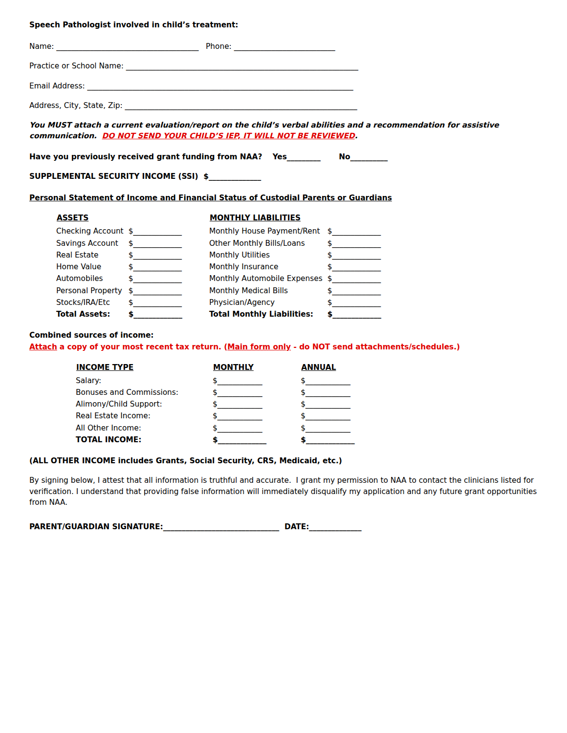Speech Pathologist involved in child’s treatment:
Name: ______________________________________ Phone: ___________________________
Practice or School Name: ______________________________________________________________
Email Address: _______________________________________________________________________
Address, City, State, Zip: ______________________________________________________________
You MUST attach a current evaluation/report on the child’s verbal abilities and a recommendation for assistive communication. DO NOT SEND YOUR CHILD’S IEP, IT WILL NOT BE REVIEWED.
Have you previously received grant funding from NAA? Yes_________ No__________
SUPPLEMENTAL SECURITY INCOME (SSI) $______________
Personal Statement of Income and Financial Status of Custodial Parents or Guardians
| ASSETS | MONTHLY LIABILITIES |
| --- | --- |
| Checking Account | $_____________ | Monthly House Payment/Rent | $_____________ |
| Savings Account | $_____________ | Other Monthly Bills/Loans | $_____________ |
| Real Estate | $_____________ | Monthly Utilities | $_____________ |
| Home Value | $_____________ | Monthly Insurance | $_____________ |
| Automobiles | $_____________ | Monthly Automobile Expenses | $_____________ |
| Personal Property | $_____________ | Monthly Medical Bills | $_____________ |
| Stocks/IRA/Etc | $_____________ | Physician/Agency | $_____________ |
| Total Assets: | $_____________ | Total Monthly Liabilities: | $_____________ |
Combined sources of income:
Attach a copy of your most recent tax return. (Main form only - do NOT send attachments/schedules.)
| INCOME TYPE | MONTHLY | ANNUAL |
| --- | --- | --- |
| Salary: | $____________ | $____________ |
| Bonuses and Commissions: | $____________ | $____________ |
| Alimony/Child Support: | $____________ | $____________ |
| Real Estate Income: | $____________ | $____________ |
| All Other Income: | $____________ | $____________ |
| TOTAL INCOME: | $_____________ | $_____________ |
(ALL OTHER INCOME includes Grants, Social Security, CRS, Medicaid, etc.)
By signing below, I attest that all information is truthful and accurate. I grant my permission to NAA to contact the clinicians listed for verification. I understand that providing false information will immediately disqualify my application and any future grant opportunities from NAA.
PARENT/GUARDIAN SIGNATURE:_______________________________ DATE:______________